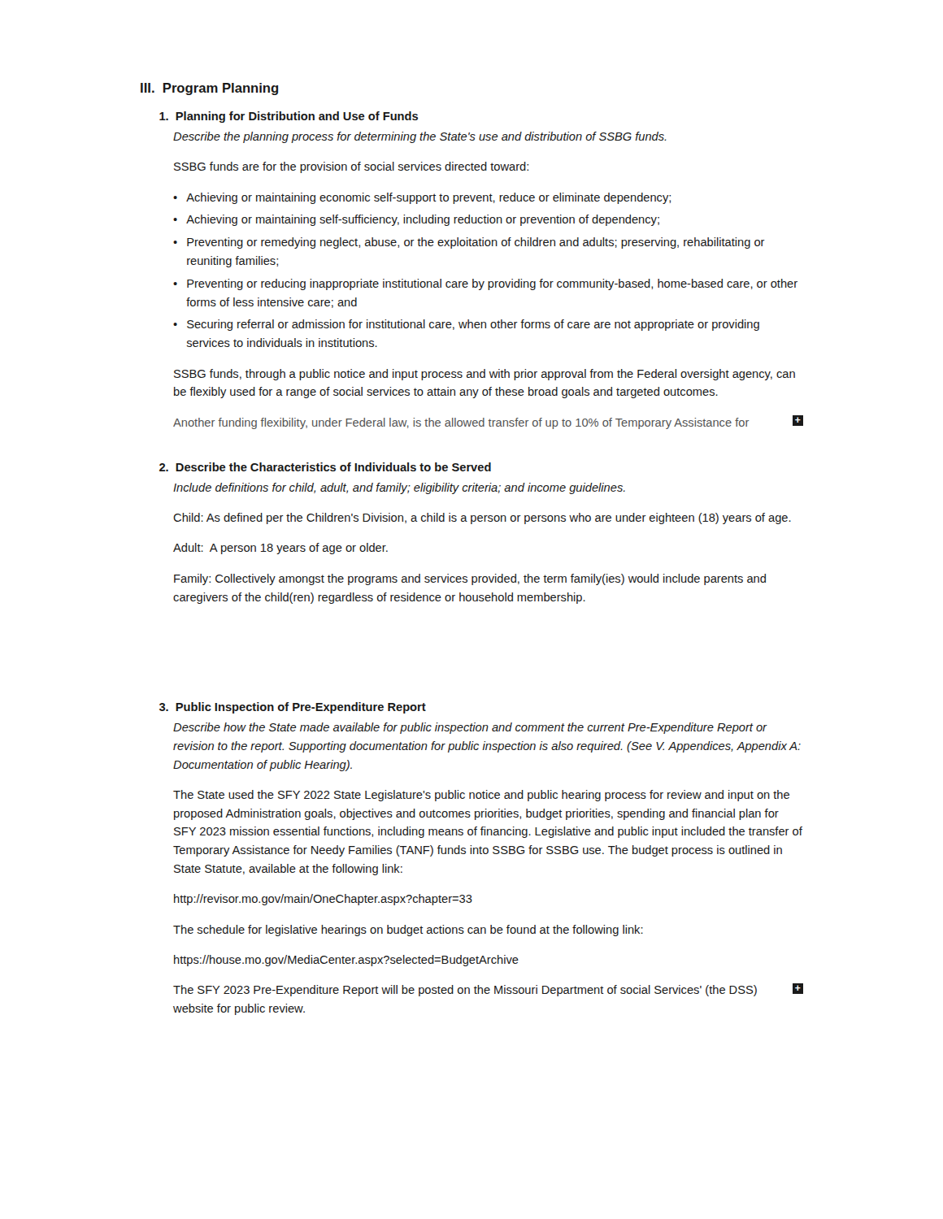III. Program Planning
1. Planning for Distribution and Use of Funds
Describe the planning process for determining the State's use and distribution of SSBG funds.
SSBG funds are for the provision of social services directed toward:
Achieving or maintaining economic self-support to prevent, reduce or eliminate dependency;
Achieving or maintaining self-sufficiency, including reduction or prevention of dependency;
Preventing or remedying neglect, abuse, or the exploitation of children and adults; preserving, rehabilitating or reuniting families;
Preventing or reducing inappropriate institutional care by providing for community-based, home-based care, or other forms of less intensive care; and
Securing referral or admission for institutional care, when other forms of care are not appropriate or providing services to individuals in institutions.
SSBG funds, through a public notice and input process and with prior approval from the Federal oversight agency, can be flexibly used for a range of social services to attain any of these broad goals and targeted outcomes.
+
Another funding flexibility, under Federal law, is the allowed transfer of up to 10% of Temporary Assistance for
2. Describe the Characteristics of Individuals to be Served
Include definitions for child, adult, and family; eligibility criteria; and income guidelines.
Child: As defined per the Children's Division, a child is a person or persons who are under eighteen (18) years of age.
Adult: A person 18 years of age or older.
Family: Collectively amongst the programs and services provided, the term family(ies) would include parents and caregivers of the child(ren) regardless of residence or household membership.
3. Public Inspection of Pre-Expenditure Report
Describe how the State made available for public inspection and comment the current Pre-Expenditure Report or revision to the report. Supporting documentation for public inspection is also required. (See V. Appendices, Appendix A: Documentation of public Hearing).
The State used the SFY 2022 State Legislature's public notice and public hearing process for review and input on the proposed Administration goals, objectives and outcomes priorities, budget priorities, spending and financial plan for SFY 2023 mission essential functions, including means of financing. Legislative and public input included the transfer of Temporary Assistance for Needy Families (TANF) funds into SSBG for SSBG use. The budget process is outlined in State Statute, available at the following link:
http://revisor.mo.gov/main/OneChapter.aspx?chapter=33
The schedule for legislative hearings on budget actions can be found at the following link:
https://house.mo.gov/MediaCenter.aspx?selected=BudgetArchive
+
The SFY 2023 Pre-Expenditure Report will be posted on the Missouri Department of social Services' (the DSS) website for public review.